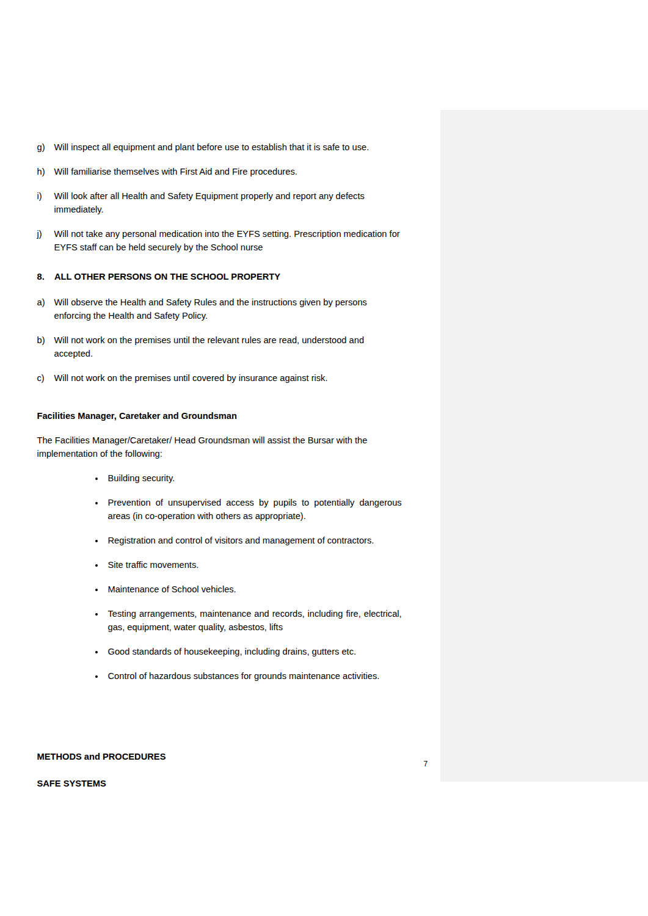g) Will inspect all equipment and plant before use to establish that it is safe to use.
h) Will familiarise themselves with First Aid and Fire procedures.
i) Will look after all Health and Safety Equipment properly and report any defects immediately.
j) Will not take any personal medication into the EYFS setting. Prescription medication for EYFS staff can be held securely by the School nurse
8. ALL OTHER PERSONS ON THE SCHOOL PROPERTY
a) Will observe the Health and Safety Rules and the instructions given by persons enforcing the Health and Safety Policy.
b) Will not work on the premises until the relevant rules are read, understood and accepted.
c) Will not work on the premises until covered by insurance against risk.
Facilities Manager, Caretaker and Groundsman
The Facilities Manager/Caretaker/ Head Groundsman will assist the Bursar with the implementation of the following:
Building security.
Prevention of unsupervised access by pupils to potentially dangerous areas (in co-operation with others as appropriate).
Registration and control of visitors and management of contractors.
Site traffic movements.
Maintenance of School vehicles.
Testing arrangements, maintenance and records, including fire, electrical, gas, equipment, water quality, asbestos, lifts
Good standards of housekeeping, including drains, gutters etc.
Control of hazardous substances for grounds maintenance activities.
METHODS and PROCEDURES
SAFE SYSTEMS
7